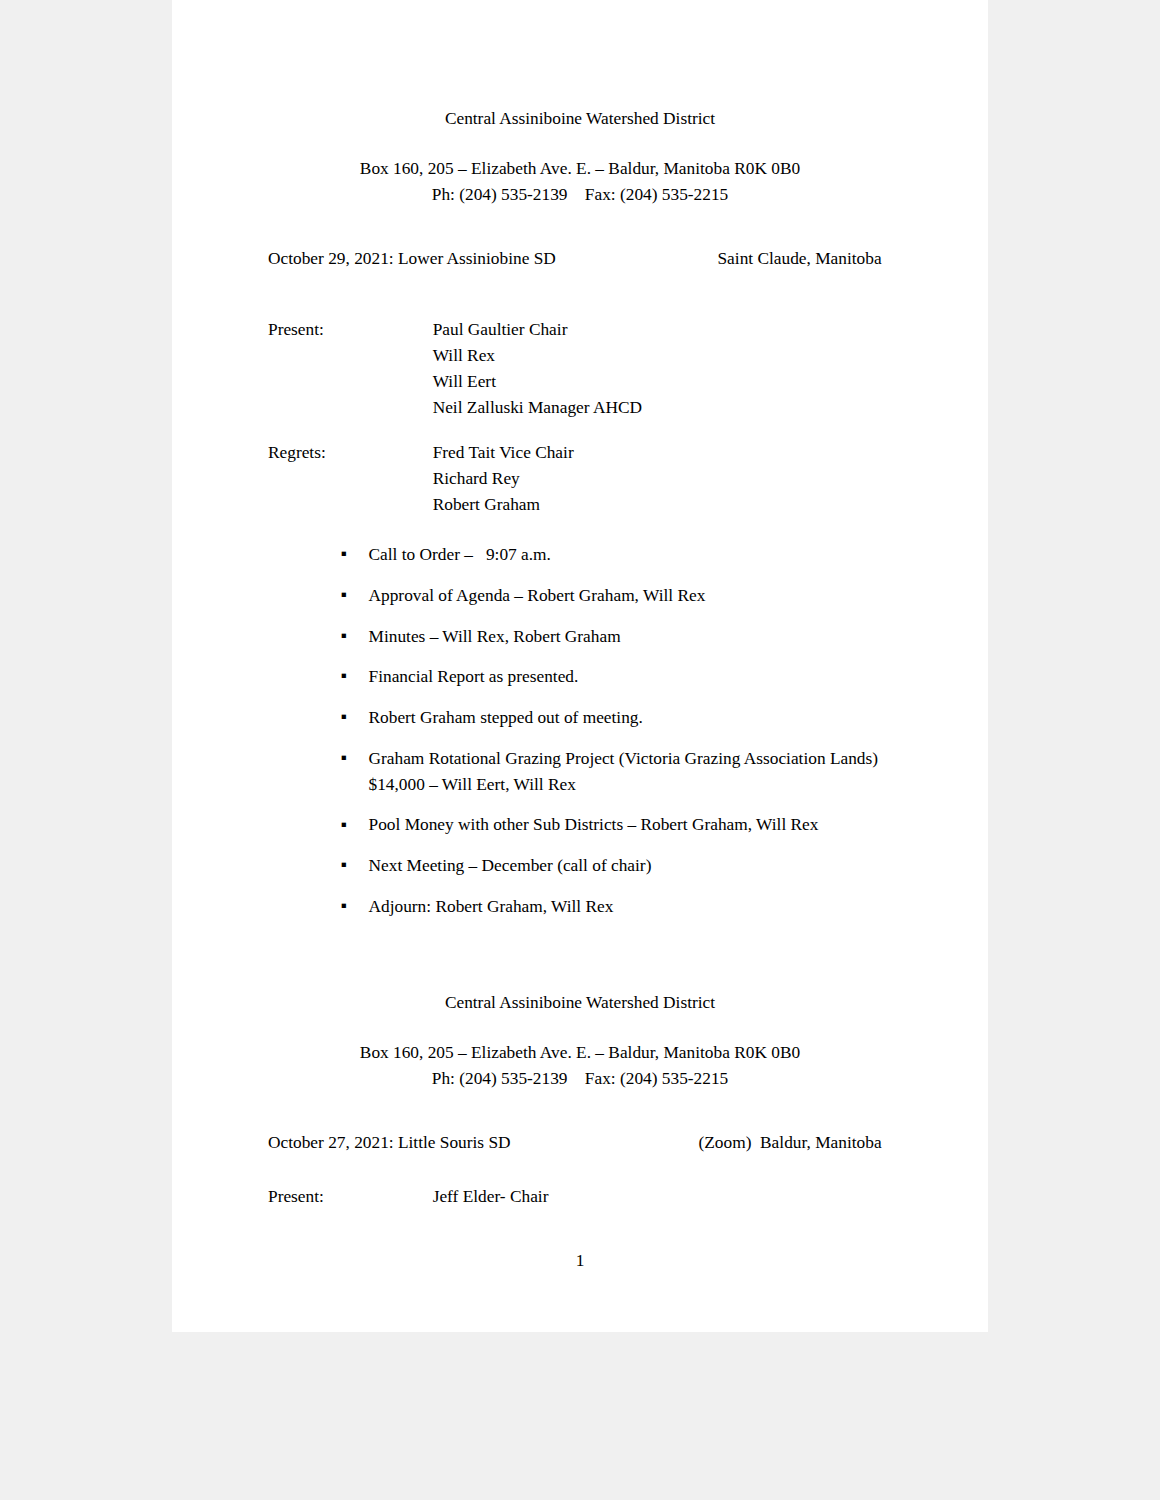Central Assiniboine Watershed District
Box 160, 205 – Elizabeth Ave. E. – Baldur, Manitoba R0K 0B0 Ph: (204) 535-2139 Fax: (204) 535-2215
October 29, 2021: Lower Assiniobine SD Saint Claude, Manitoba
Present:
Paul Gaultier Chair
Will Rex
Will Eert
Neil Zalluski Manager AHCD
Regrets:
Fred Tait Vice Chair
Richard Rey
Robert Graham
Call to Order – 9:07 a.m.
Approval of Agenda – Robert Graham, Will Rex
Minutes – Will Rex, Robert Graham
Financial Report as presented.
Robert Graham stepped out of meeting.
Graham Rotational Grazing Project (Victoria Grazing Association Lands) $14,000 – Will Eert, Will Rex
Pool Money with other Sub Districts – Robert Graham, Will Rex
Next Meeting – December (call of chair)
Adjourn: Robert Graham, Will Rex
Central Assiniboine Watershed District
Box 160, 205 – Elizabeth Ave. E. – Baldur, Manitoba R0K 0B0 Ph: (204) 535-2139 Fax: (204) 535-2215
October 27, 2021: Little Souris SD (Zoom) Baldur, Manitoba
Present:
Jeff Elder- Chair
1